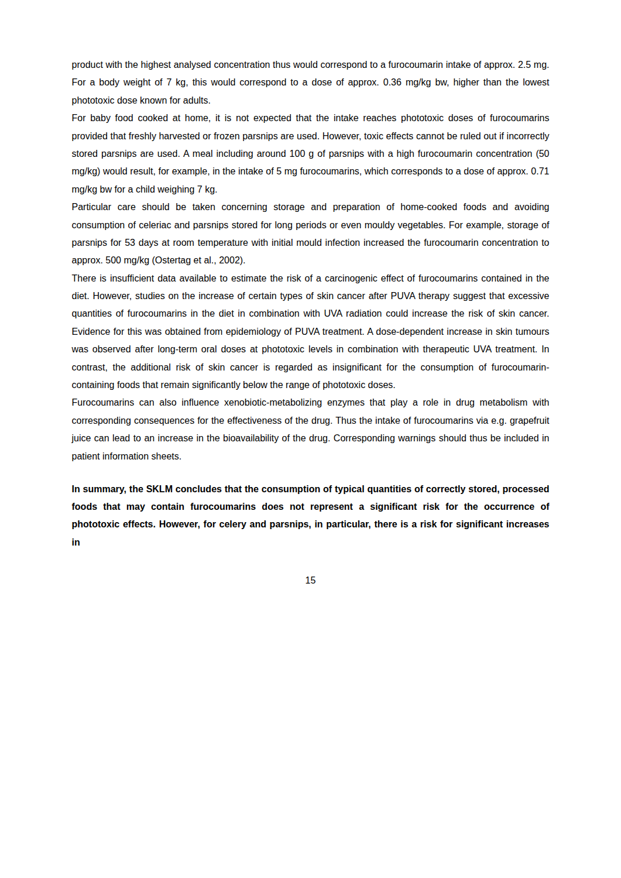product with the highest analysed concentration thus would correspond to a furocoumarin intake of approx. 2.5 mg. For a body weight of 7 kg, this would correspond to a dose of approx. 0.36 mg/kg bw, higher than the lowest phototoxic dose known for adults.
For baby food cooked at home, it is not expected that the intake reaches phototoxic doses of furocoumarins provided that freshly harvested or frozen parsnips are used. However, toxic effects cannot be ruled out if incorrectly stored parsnips are used. A meal including around 100 g of parsnips with a high furocoumarin concentration (50 mg/kg) would result, for example, in the intake of 5 mg furocoumarins, which corresponds to a dose of approx. 0.71 mg/kg bw for a child weighing 7 kg.
Particular care should be taken concerning storage and preparation of home-cooked foods and avoiding consumption of celeriac and parsnips stored for long periods or even mouldy vegetables. For example, storage of parsnips for 53 days at room temperature with initial mould infection increased the furocoumarin concentration to approx. 500 mg/kg (Ostertag et al., 2002).
There is insufficient data available to estimate the risk of a carcinogenic effect of furocoumarins contained in the diet. However, studies on the increase of certain types of skin cancer after PUVA therapy suggest that excessive quantities of furocoumarins in the diet in combination with UVA radiation could increase the risk of skin cancer. Evidence for this was obtained from epidemiology of PUVA treatment. A dose-dependent increase in skin tumours was observed after long-term oral doses at phototoxic levels in combination with therapeutic UVA treatment. In contrast, the additional risk of skin cancer is regarded as insignificant for the consumption of furocoumarin-containing foods that remain significantly below the range of phototoxic doses.
Furocoumarins can also influence xenobiotic-metabolizing enzymes that play a role in drug metabolism with corresponding consequences for the effectiveness of the drug. Thus the intake of furocoumarins via e.g. grapefruit juice can lead to an increase in the bioavailability of the drug. Corresponding warnings should thus be included in patient information sheets.
In summary, the SKLM concludes that the consumption of typical quantities of correctly stored, processed foods that may contain furocoumarins does not represent a significant risk for the occurrence of phototoxic effects. However, for celery and parsnips, in particular, there is a risk for significant increases in
15